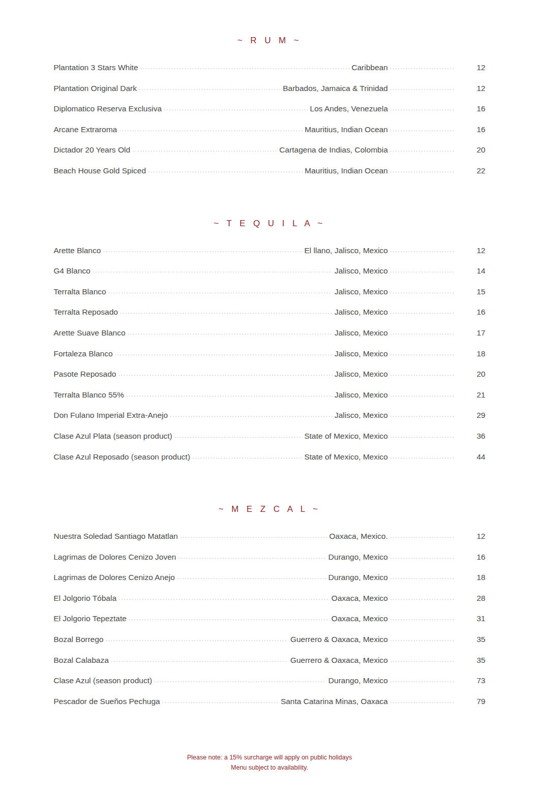R U M
Plantation 3 Stars White .................................................................................................. Caribbean ......................... 12
Plantation Original Dark .................................................................................................. Barbados, Jamaica & Trinidad ......................... 12
Diplomatico Reserva Exclusiva .................................................................................................. Los Andes, Venezuela ......................... 16
Arcane Extraroma .................................................................................................. Mauritius, Indian Ocean ......................... 16
Dictador 20 Years Old .................................................................................................. Cartagena de Indias, Colombia ......................... 20
Beach House Gold Spiced .................................................................................................. Mauritius, Indian Ocean ......................... 22
T E Q U I L A
Arette Blanco .................................................................................................. El llano, Jalisco, Mexico ......................... 12
G4 Blanco .................................................................................................. Jalisco, Mexico ......................... 14
Terralta Blanco .................................................................................................. Jalisco, Mexico ......................... 15
Terralta Reposado .................................................................................................. Jalisco, Mexico ......................... 16
Arette Suave Blanco .................................................................................................. Jalisco, Mexico ......................... 17
Fortaleza Blanco .................................................................................................. Jalisco, Mexico ......................... 18
Pasote Reposado .................................................................................................. Jalisco, Mexico ......................... 20
Terralta Blanco 55% .................................................................................................. Jalisco, Mexico ......................... 21
Don Fulano Imperial Extra-Anejo .................................................................................................. Jalisco, Mexico ......................... 29
Clase Azul Plata (season product) .................................................................................................. State of Mexico, Mexico ......................... 36
Clase Azul Reposado (season product) .................................................................................................. State of Mexico, Mexico ......................... 44
M E Z C A L
Nuestra Soledad Santiago Matatlan .................................................................................................. Oaxaca, Mexico. ......................... 12
Lagrimas de Dolores Cenizo Joven .................................................................................................. Durango, Mexico ......................... 16
Lagrimas de Dolores Cenizo Anejo .................................................................................................. Durango, Mexico ......................... 18
El Jolgorio Tóbala .................................................................................................. Oaxaca, Mexico ......................... 28
El Jolgorio Tepeztate .................................................................................................. Oaxaca, Mexico ......................... 31
Bozal Borrego .................................................................................................. Guerrero & Oaxaca, Mexico ......................... 35
Bozal Calabaza .................................................................................................. Guerrero & Oaxaca, Mexico ......................... 35
Clase Azul (season product) .................................................................................................. Durango, Mexico ......................... 73
Pescador de Sueños Pechuga .................................................................................................. Santa Catarina Minas, Oaxaca ......................... 79
Please note: a 15% surcharge will apply on public holidays
Menu subject to availability.